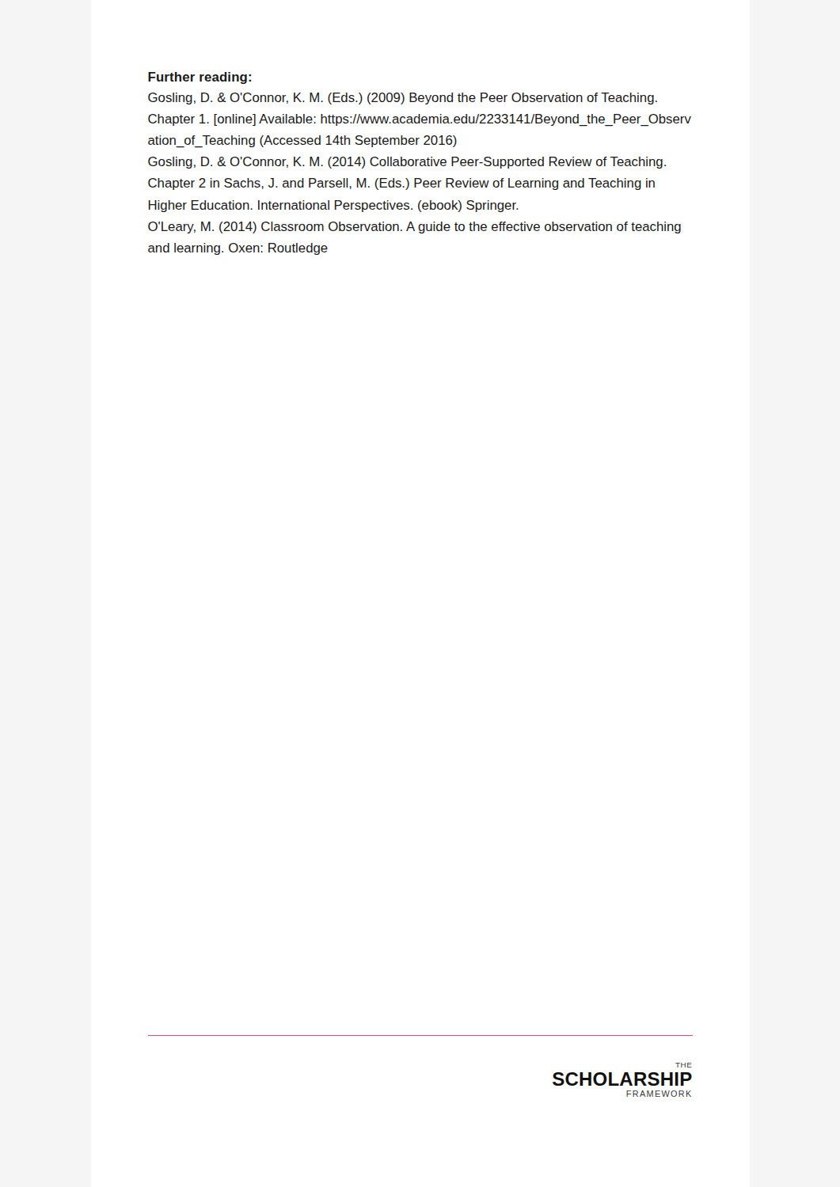Further reading:
Gosling, D. & O'Connor, K. M. (Eds.) (2009) Beyond the Peer Observation of Teaching. Chapter 1. [online] Available: https://www.academia.edu/2233141/Beyond_the_Peer_Observation_of_Teaching (Accessed 14th September 2016)
Gosling, D. & O'Connor, K. M. (2014) Collaborative Peer-Supported Review of Teaching. Chapter 2 in Sachs, J. and Parsell, M. (Eds.) Peer Review of Learning and Teaching in Higher Education. International Perspectives. (ebook) Springer.
O'Leary, M. (2014) Classroom Observation. A guide to the effective observation of teaching and learning. Oxen: Routledge
THE SCHOLARSHIP FRAMEWORK